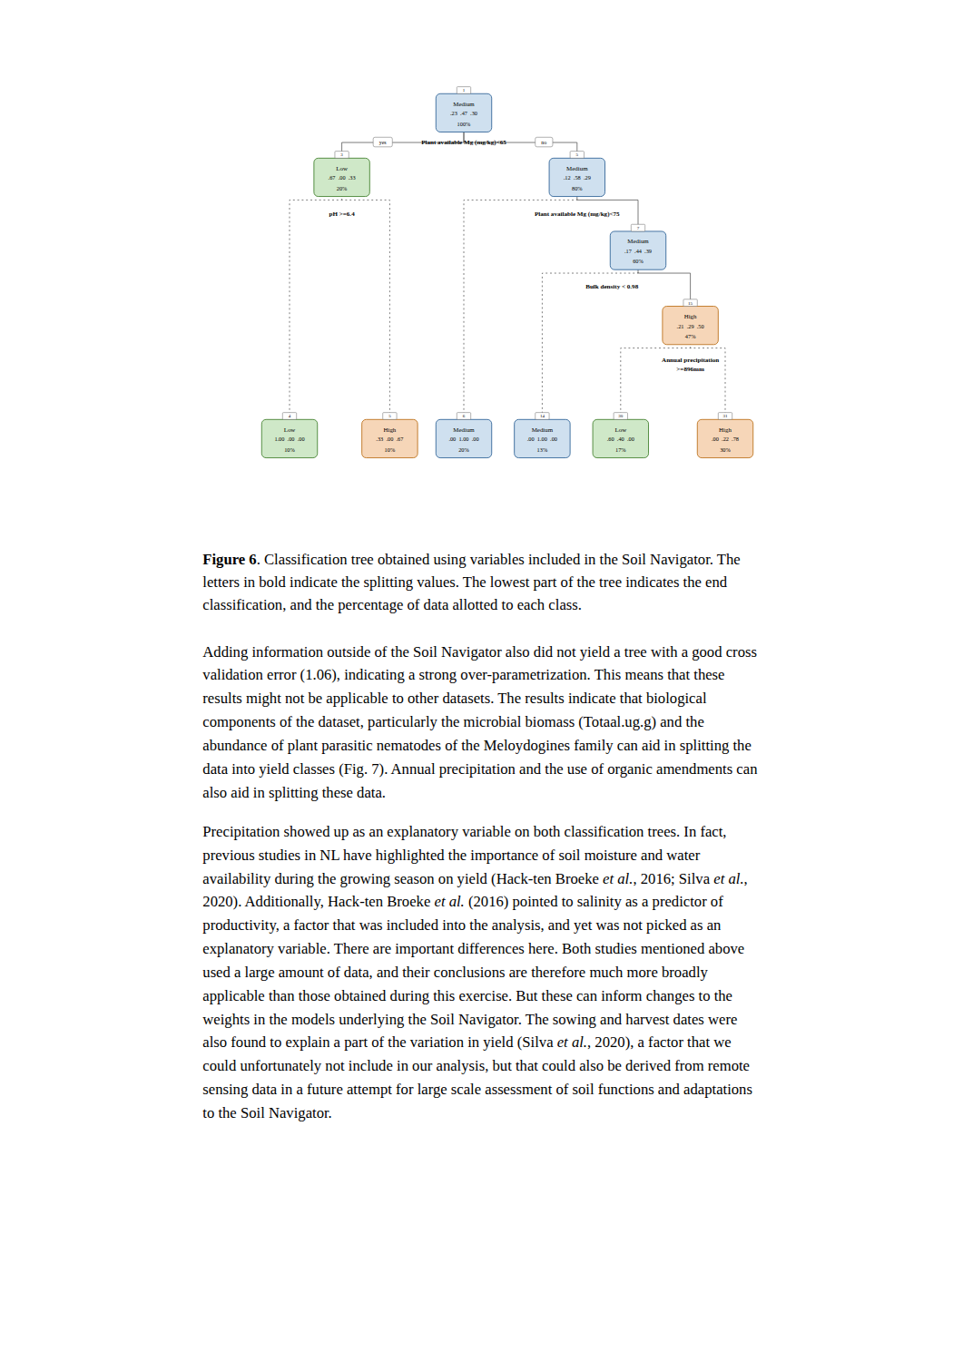1 Medium .23 .47 .30 100% yes no Plant available Mg (mg/kg)<65 3 Low .67 .00 .33 20% pH >=6.4 5 Medium .12 .58 .29 80% Plant available Mg (mg/kg)<75 7 Medium .17 .44 .39 60% Bulk density < 0.98 15 High .21 .29 .50 47% Annual precipitation >=896mm 4 Low 1.00 .00 .00 10% 5 High .33 .00 .67 10% 6 Medium .00 1.00 .00 20% 14 Medium .00 1.00 .00 13% 30 Low .60 .40 .00 17% 31 High .00 .22 .78 30%
Figure 6. Classification tree obtained using variables included in the Soil Navigator. The letters in bold indicate the splitting values. The lowest part of the tree indicates the end classification, and the percentage of data allotted to each class.
Adding information outside of the Soil Navigator also did not yield a tree with a good cross validation error (1.06), indicating a strong over-parametrization. This means that these results might not be applicable to other datasets. The results indicate that biological components of the dataset, particularly the microbial biomass (Totaal.ug.g) and the abundance of plant parasitic nematodes of the Meloydogines family can aid in splitting the data into yield classes (Fig. 7). Annual precipitation and the use of organic amendments can also aid in splitting these data.
Precipitation showed up as an explanatory variable on both classification trees. In fact, previous studies in NL have highlighted the importance of soil moisture and water availability during the growing season on yield (Hack-ten Broeke et al., 2016; Silva et al., 2020). Additionally, Hack-ten Broeke et al. (2016) pointed to salinity as a predictor of productivity, a factor that was included into the analysis, and yet was not picked as an explanatory variable. There are important differences here. Both studies mentioned above used a large amount of data, and their conclusions are therefore much more broadly applicable than those obtained during this exercise. But these can inform changes to the weights in the models underlying the Soil Navigator. The sowing and harvest dates were also found to explain a part of the variation in yield (Silva et al., 2020), a factor that we could unfortunately not include in our analysis, but that could also be derived from remote sensing data in a future attempt for large scale assessment of soil functions and adaptations to the Soil Navigator.